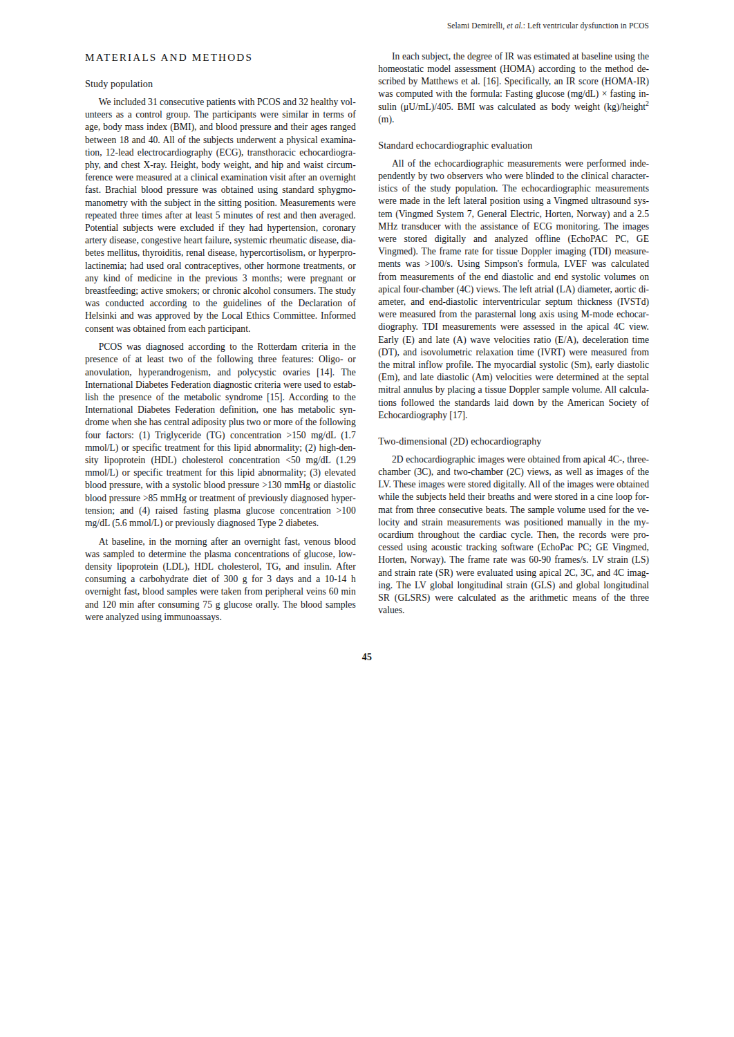Selami Demirelli, et al.: Left ventricular dysfunction in PCOS
Materials and Methods
Study population
We included 31 consecutive patients with PCOS and 32 healthy volunteers as a control group. The participants were similar in terms of age, body mass index (BMI), and blood pressure and their ages ranged between 18 and 40. All of the subjects underwent a physical examination, 12-lead electrocardiography (ECG), transthoracic echocardiography, and chest X-ray. Height, body weight, and hip and waist circumference were measured at a clinical examination visit after an overnight fast. Brachial blood pressure was obtained using standard sphygmomanometry with the subject in the sitting position. Measurements were repeated three times after at least 5 minutes of rest and then averaged. Potential subjects were excluded if they had hypertension, coronary artery disease, congestive heart failure, systemic rheumatic disease, diabetes mellitus, thyroiditis, renal disease, hypercortisolism, or hyperprolactinemia; had used oral contraceptives, other hormone treatments, or any kind of medicine in the previous 3 months; were pregnant or breastfeeding; active smokers; or chronic alcohol consumers. The study was conducted according to the guidelines of the Declaration of Helsinki and was approved by the Local Ethics Committee. Informed consent was obtained from each participant.
PCOS was diagnosed according to the Rotterdam criteria in the presence of at least two of the following three features: Oligo- or anovulation, hyperandrogenism, and polycystic ovaries [14]. The International Diabetes Federation diagnostic criteria were used to establish the presence of the metabolic syndrome [15]. According to the International Diabetes Federation definition, one has metabolic syndrome when she has central adiposity plus two or more of the following four factors: (1) Triglyceride (TG) concentration >150 mg/dL (1.7 mmol/L) or specific treatment for this lipid abnormality; (2) high-density lipoprotein (HDL) cholesterol concentration <50 mg/dL (1.29 mmol/L) or specific treatment for this lipid abnormality; (3) elevated blood pressure, with a systolic blood pressure >130 mmHg or diastolic blood pressure >85 mmHg or treatment of previously diagnosed hypertension; and (4) raised fasting plasma glucose concentration >100 mg/dL (5.6 mmol/L) or previously diagnosed Type 2 diabetes.
At baseline, in the morning after an overnight fast, venous blood was sampled to determine the plasma concentrations of glucose, low-density lipoprotein (LDL), HDL cholesterol, TG, and insulin. After consuming a carbohydrate diet of 300 g for 3 days and a 10-14 h overnight fast, blood samples were taken from peripheral veins 60 min and 120 min after consuming 75 g glucose orally. The blood samples were analyzed using immunoassays.
In each subject, the degree of IR was estimated at baseline using the homeostatic model assessment (HOMA) according to the method described by Matthews et al. [16]. Specifically, an IR score (HOMA-IR) was computed with the formula: Fasting glucose (mg/dL) × fasting insulin (μU/mL)/405. BMI was calculated as body weight (kg)/height2 (m).
Standard echocardiographic evaluation
All of the echocardiographic measurements were performed independently by two observers who were blinded to the clinical characteristics of the study population. The echocardiographic measurements were made in the left lateral position using a Vingmed ultrasound system (Vingmed System 7, General Electric, Horten, Norway) and a 2.5 MHz transducer with the assistance of ECG monitoring. The images were stored digitally and analyzed offline (EchoPAC PC, GE Vingmed). The frame rate for tissue Doppler imaging (TDI) measurements was >100/s. Using Simpson's formula, LVEF was calculated from measurements of the end diastolic and end systolic volumes on apical four-chamber (4C) views. The left atrial (LA) diameter, aortic diameter, and end-diastolic interventricular septum thickness (IVSTd) were measured from the parasternal long axis using M-mode echocardiography. TDI measurements were assessed in the apical 4C view. Early (E) and late (A) wave velocities ratio (E/A), deceleration time (DT), and isovolumetric relaxation time (IVRT) were measured from the mitral inflow profile. The myocardial systolic (Sm), early diastolic (Em), and late diastolic (Am) velocities were determined at the septal mitral annulus by placing a tissue Doppler sample volume. All calculations followed the standards laid down by the American Society of Echocardiography [17].
Two-dimensional (2D) echocardiography
2D echocardiographic images were obtained from apical 4C-, three-chamber (3C), and two-chamber (2C) views, as well as images of the LV. These images were stored digitally. All of the images were obtained while the subjects held their breaths and were stored in a cine loop format from three consecutive beats. The sample volume used for the velocity and strain measurements was positioned manually in the myocardium throughout the cardiac cycle. Then, the records were processed using acoustic tracking software (EchoPac PC; GE Vingmed, Horten, Norway). The frame rate was 60-90 frames/s. LV strain (LS) and strain rate (SR) were evaluated using apical 2C, 3C, and 4C imaging. The LV global longitudinal strain (GLS) and global longitudinal SR (GLSRS) were calculated as the arithmetic means of the three values.
45